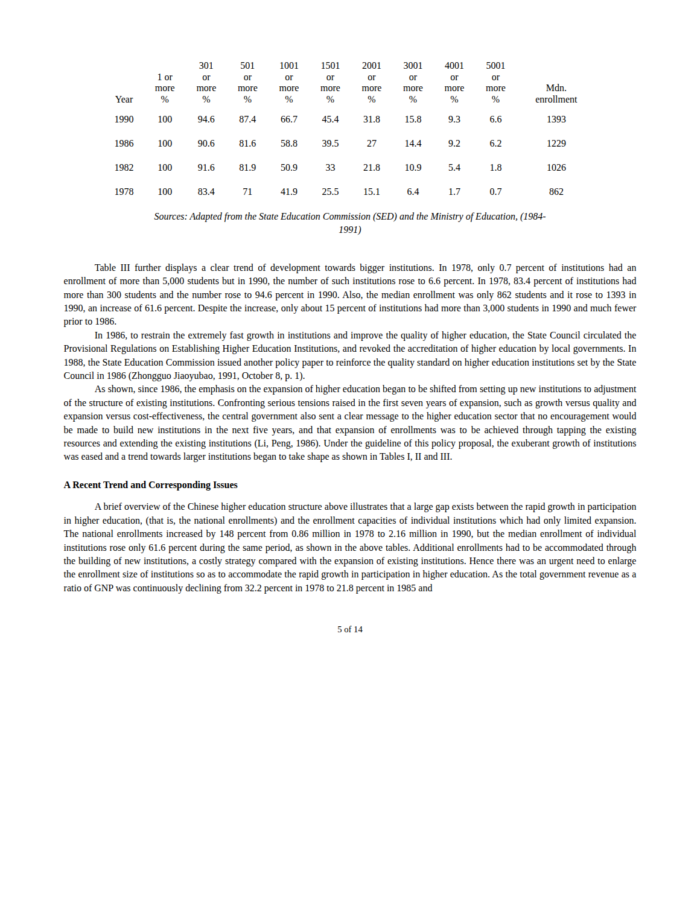| Year | 1 or more % | 301 or more % | 501 or more % | 1001 or more % | 1501 or more % | 2001 or more % | 3001 or more % | 4001 or more % | 5001 or more % | Mdn. enrollment |
| --- | --- | --- | --- | --- | --- | --- | --- | --- | --- | --- |
| 1990 | 100 | 94.6 | 87.4 | 66.7 | 45.4 | 31.8 | 15.8 | 9.3 | 6.6 | 1393 |
| 1986 | 100 | 90.6 | 81.6 | 58.8 | 39.5 | 27 | 14.4 | 9.2 | 6.2 | 1229 |
| 1982 | 100 | 91.6 | 81.9 | 50.9 | 33 | 21.8 | 10.9 | 5.4 | 1.8 | 1026 |
| 1978 | 100 | 83.4 | 71 | 41.9 | 25.5 | 15.1 | 6.4 | 1.7 | 0.7 | 862 |
Sources: Adapted from the State Education Commission (SED) and the Ministry of Education, (1984-1991)
Table III further displays a clear trend of development towards bigger institutions. In 1978, only 0.7 percent of institutions had an enrollment of more than 5,000 students but in 1990, the number of such institutions rose to 6.6 percent. In 1978, 83.4 percent of institutions had more than 300 students and the number rose to 94.6 percent in 1990. Also, the median enrollment was only 862 students and it rose to 1393 in 1990, an increase of 61.6 percent. Despite the increase, only about 15 percent of institutions had more than 3,000 students in 1990 and much fewer prior to 1986.
In 1986, to restrain the extremely fast growth in institutions and improve the quality of higher education, the State Council circulated the Provisional Regulations on Establishing Higher Education Institutions, and revoked the accreditation of higher education by local governments. In 1988, the State Education Commission issued another policy paper to reinforce the quality standard on higher education institutions set by the State Council in 1986 (Zhongguo Jiaoyubao, 1991, October 8, p. 1).
As shown, since 1986, the emphasis on the expansion of higher education began to be shifted from setting up new institutions to adjustment of the structure of existing institutions. Confronting serious tensions raised in the first seven years of expansion, such as growth versus quality and expansion versus cost-effectiveness, the central government also sent a clear message to the higher education sector that no encouragement would be made to build new institutions in the next five years, and that expansion of enrollments was to be achieved through tapping the existing resources and extending the existing institutions (Li, Peng, 1986). Under the guideline of this policy proposal, the exuberant growth of institutions was eased and a trend towards larger institutions began to take shape as shown in Tables I, II and III.
A Recent Trend and Corresponding Issues
A brief overview of the Chinese higher education structure above illustrates that a large gap exists between the rapid growth in participation in higher education, (that is, the national enrollments) and the enrollment capacities of individual institutions which had only limited expansion. The national enrollments increased by 148 percent from 0.86 million in 1978 to 2.16 million in 1990, but the median enrollment of individual institutions rose only 61.6 percent during the same period, as shown in the above tables. Additional enrollments had to be accommodated through the building of new institutions, a costly strategy compared with the expansion of existing institutions. Hence there was an urgent need to enlarge the enrollment size of institutions so as to accommodate the rapid growth in participation in higher education. As the total government revenue as a ratio of GNP was continuously declining from 32.2 percent in 1978 to 21.8 percent in 1985 and
5 of 14